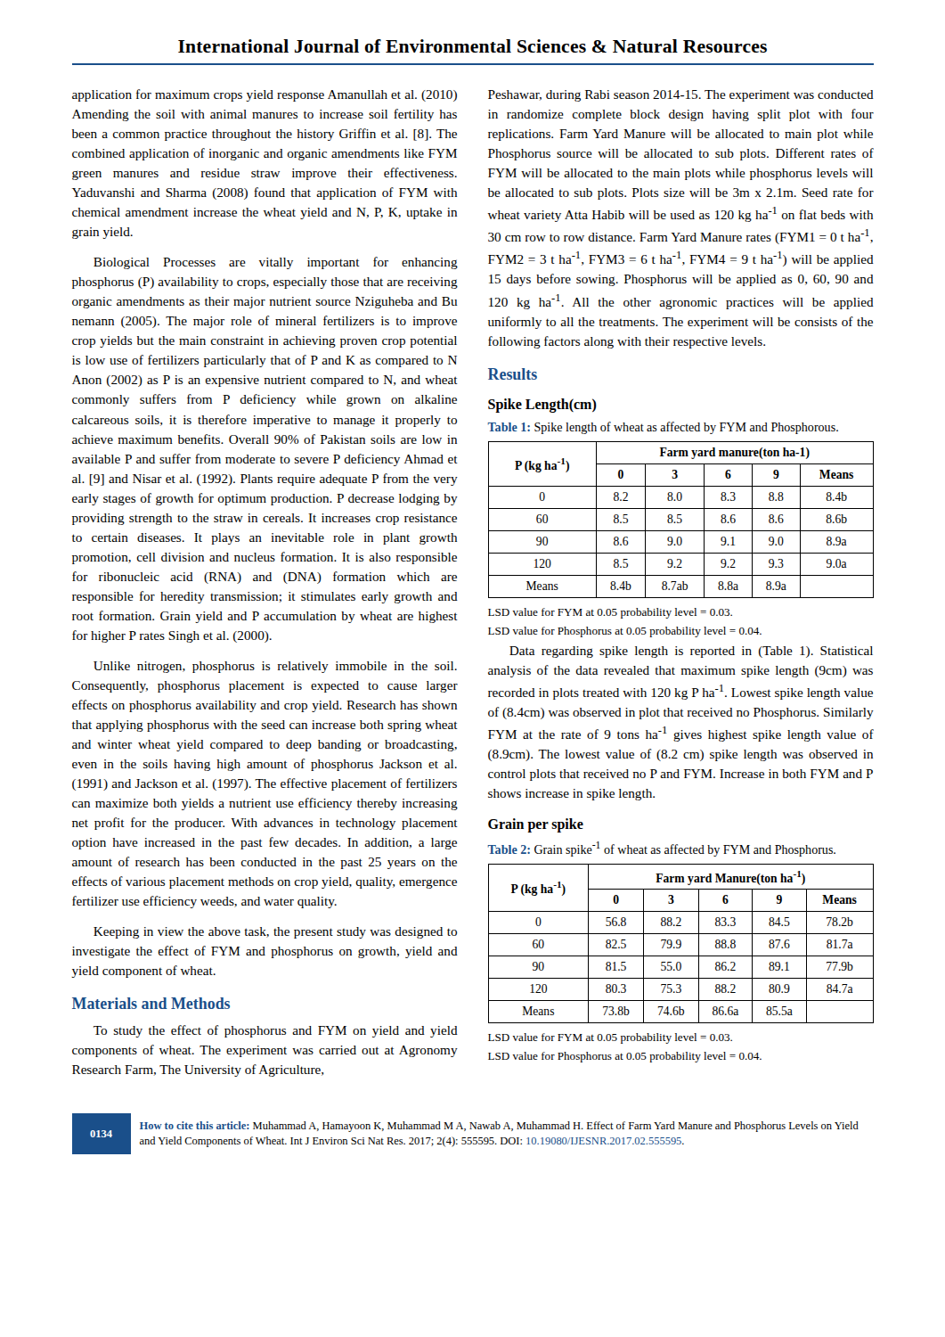International Journal of Environmental Sciences & Natural Resources
application for maximum crops yield response Amanullah et al. (2010) Amending the soil with animal manures to increase soil fertility has been a common practice throughout the history Griffin et al. [8]. The combined application of inorganic and organic amendments like FYM green manures and residue straw improve their effectiveness. Yaduvanshi and Sharma (2008) found that application of FYM with chemical amendment increase the wheat yield and N, P, K, uptake in grain yield.
Biological Processes are vitally important for enhancing phosphorus (P) availability to crops, especially those that are receiving organic amendments as their major nutrient source Nziguheba and Bu nemann (2005). The major role of mineral fertilizers is to improve crop yields but the main constraint in achieving proven crop potential is low use of fertilizers particularly that of P and K as compared to N Anon (2002) as P is an expensive nutrient compared to N, and wheat commonly suffers from P deficiency while grown on alkaline calcareous soils, it is therefore imperative to manage it properly to achieve maximum benefits. Overall 90% of Pakistan soils are low in available P and suffer from moderate to severe P deficiency Ahmad et al. [9] and Nisar et al. (1992). Plants require adequate P from the very early stages of growth for optimum production. P decrease lodging by providing strength to the straw in cereals. It increases crop resistance to certain diseases. It plays an inevitable role in plant growth promotion, cell division and nucleus formation. It is also responsible for ribonucleic acid (RNA) and (DNA) formation which are responsible for heredity transmission; it stimulates early growth and root formation. Grain yield and P accumulation by wheat are highest for higher P rates Singh et al. (2000).
Unlike nitrogen, phosphorus is relatively immobile in the soil. Consequently, phosphorus placement is expected to cause larger effects on phosphorus availability and crop yield. Research has shown that applying phosphorus with the seed can increase both spring wheat and winter wheat yield compared to deep banding or broadcasting, even in the soils having high amount of phosphorus Jackson et al. (1991) and Jackson et al. (1997). The effective placement of fertilizers can maximize both yields a nutrient use efficiency thereby increasing net profit for the producer. With advances in technology placement option have increased in the past few decades. In addition, a large amount of research has been conducted in the past 25 years on the effects of various placement methods on crop yield, quality, emergence fertilizer use efficiency weeds, and water quality.
Keeping in view the above task, the present study was designed to investigate the effect of FYM and phosphorus on growth, yield and yield component of wheat.
Materials and Methods
To study the effect of phosphorus and FYM on yield and yield components of wheat. The experiment was carried out at Agronomy Research Farm, The University of Agriculture,
Peshawar, during Rabi season 2014-15. The experiment was conducted in randomize complete block design having split plot with four replications. Farm Yard Manure will be allocated to main plot while Phosphorus source will be allocated to sub plots. Different rates of FYM will be allocated to the main plots while phosphorus levels will be allocated to sub plots. Plots size will be 3m x 2.1m. Seed rate for wheat variety Atta Habib will be used as 120 kg ha-1 on flat beds with 30 cm row to row distance. Farm Yard Manure rates (FYM1 = 0 t ha-1, FYM2 = 3 t ha-1, FYM3 = 6 t ha-1, FYM4 = 9 t ha-1) will be applied 15 days before sowing. Phosphorus will be applied as 0, 60, 90 and 120 kg ha-1. All the other agronomic practices will be applied uniformly to all the treatments. The experiment will be consists of the following factors along with their respective levels.
Results
Spike Length(cm)
Table 1: Spike length of wheat as affected by FYM and Phosphorous.
| P (kg ha -1 ) | Farm yard manure(ton ha-1) |
| --- | --- |
| 0 | 3 | 6 | 9 | Means |
| 0 | 8.2 | 8.0 | 8.3 | 8.8 | 8.4b |
| 60 | 8.5 | 8.5 | 8.6 | 8.6 | 8.6b |
| 90 | 8.6 | 9.0 | 9.1 | 9.0 | 8.9a |
| 120 | 8.5 | 9.2 | 9.2 | 9.3 | 9.0a |
| Means | 8.4b | 8.7ab | 8.8a | 8.9a | |
LSD value for FYM at 0.05 probability level = 0.03.
LSD value for Phosphorus at 0.05 probability level = 0.04.
Data regarding spike length is reported in (Table 1). Statistical analysis of the data revealed that maximum spike length (9cm) was recorded in plots treated with 120 kg P ha-1. Lowest spike length value of (8.4cm) was observed in plot that received no Phosphorus. Similarly FYM at the rate of 9 tons ha-1 gives highest spike length value of (8.9cm). The lowest value of (8.2 cm) spike length was observed in control plots that received no P and FYM. Increase in both FYM and P shows increase in spike length.
Grain per spike
Table 2: Grain spike-1 of wheat as affected by FYM and Phosphorus.
| P (kg ha -1 ) | Farm yard Manure(ton ha -1 ) |
| --- | --- |
| 0 | 3 | 6 | 9 | Means |
| 0 | 56.8 | 88.2 | 83.3 | 84.5 | 78.2b |
| 60 | 82.5 | 79.9 | 88.8 | 87.6 | 81.7a |
| 90 | 81.5 | 55.0 | 86.2 | 89.1 | 77.9b |
| 120 | 80.3 | 75.3 | 88.2 | 80.9 | 84.7a |
| Means | 73.8b | 74.6b | 86.6a | 85.5a | |
LSD value for FYM at 0.05 probability level = 0.03.
LSD value for Phosphorus at 0.05 probability level = 0.04.
0134
How to cite this article: Muhammad A, Hamayoon K, Muhammad M A, Nawab A, Muhammad H. Effect of Farm Yard Manure and Phosphorus Levels on Yield and Yield Components of Wheat. Int J Environ Sci Nat Res. 2017; 2(4): 555595. DOI: 10.19080/IJESNR.2017.02.555595.